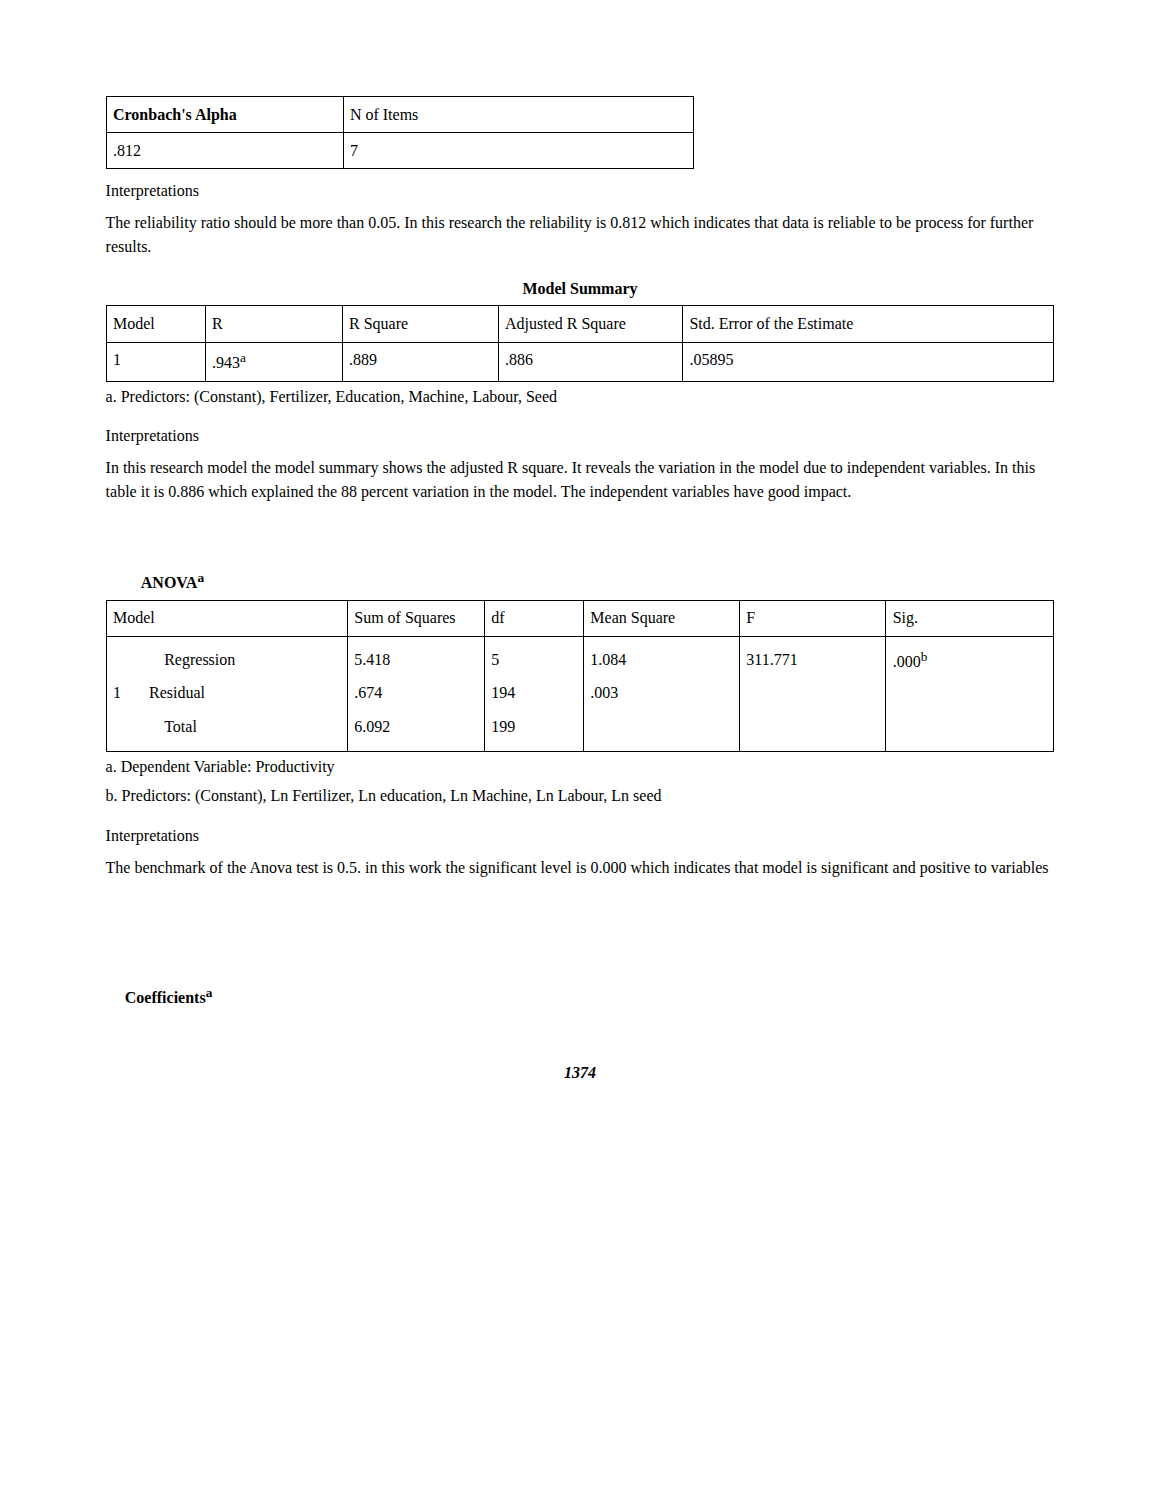| Cronbach's Alpha | N of Items |
| .812 | 7 |
Interpretations
The reliability ratio should be more than 0.05. In this research the reliability is 0.812 which indicates that data is reliable to be process for further results.
Model Summary
| Model | R | R Square | Adjusted R Square | Std. Error of the Estimate |
| 1 | .943 a | .889 | .886 | .05895 |
a. Predictors: (Constant), Fertilizer, Education, Machine, Labour, Seed
Interpretations
In this research model the model summary shows the adjusted R square. It reveals the variation in the model due to independent variables. In this table it is 0.886 which explained the 88 percent variation in the model. The independent variables have good impact.
ANOVAa
| Model | Sum of Squares | df | Mean Square | F | Sig. |
| Regression 1 Residual Total | 5.418 .674 6.092 | 5 194 199 | 1.084 .003 | 311.771 | .000 b |
a. Dependent Variable: Productivity
b. Predictors: (Constant), Ln Fertilizer, Ln education, Ln Machine, Ln Labour, Ln seed
Interpretations
The benchmark of the Anova test is 0.5. in this work the significant level is 0.000 which indicates that model is significant and positive to variables
Coefficientsa
1374